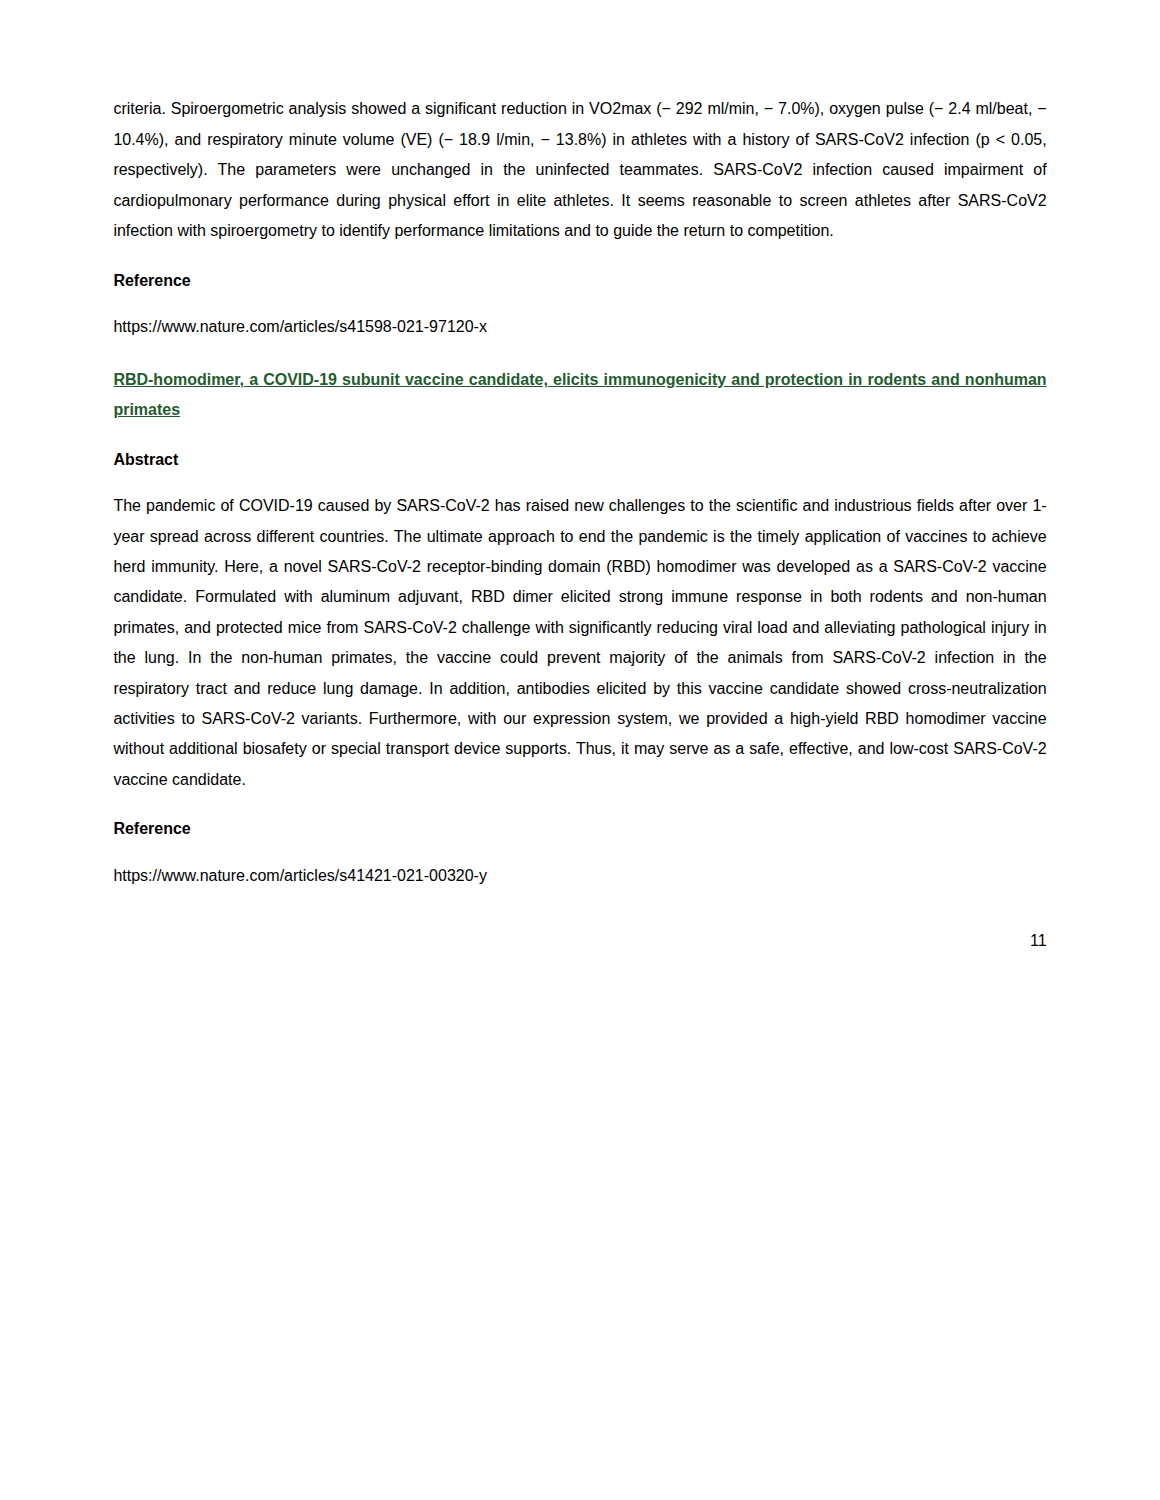criteria. Spiroergometric analysis showed a significant reduction in VO2max (− 292 ml/min, − 7.0%), oxygen pulse (− 2.4 ml/beat, − 10.4%), and respiratory minute volume (VE) (− 18.9 l/min, − 13.8%) in athletes with a history of SARS-CoV2 infection (p < 0.05, respectively). The parameters were unchanged in the uninfected teammates. SARS-CoV2 infection caused impairment of cardiopulmonary performance during physical effort in elite athletes. It seems reasonable to screen athletes after SARS-CoV2 infection with spiroergometry to identify performance limitations and to guide the return to competition.
Reference
https://www.nature.com/articles/s41598-021-97120-x
RBD-homodimer, a COVID-19 subunit vaccine candidate, elicits immunogenicity and protection in rodents and nonhuman primates
Abstract
The pandemic of COVID-19 caused by SARS-CoV-2 has raised new challenges to the scientific and industrious fields after over 1-year spread across different countries. The ultimate approach to end the pandemic is the timely application of vaccines to achieve herd immunity. Here, a novel SARS-CoV-2 receptor-binding domain (RBD) homodimer was developed as a SARS-CoV-2 vaccine candidate. Formulated with aluminum adjuvant, RBD dimer elicited strong immune response in both rodents and non-human primates, and protected mice from SARS-CoV-2 challenge with significantly reducing viral load and alleviating pathological injury in the lung. In the non-human primates, the vaccine could prevent majority of the animals from SARS-CoV-2 infection in the respiratory tract and reduce lung damage. In addition, antibodies elicited by this vaccine candidate showed cross-neutralization activities to SARS-CoV-2 variants. Furthermore, with our expression system, we provided a high-yield RBD homodimer vaccine without additional biosafety or special transport device supports. Thus, it may serve as a safe, effective, and low-cost SARS-CoV-2 vaccine candidate.
Reference
https://www.nature.com/articles/s41421-021-00320-y
11